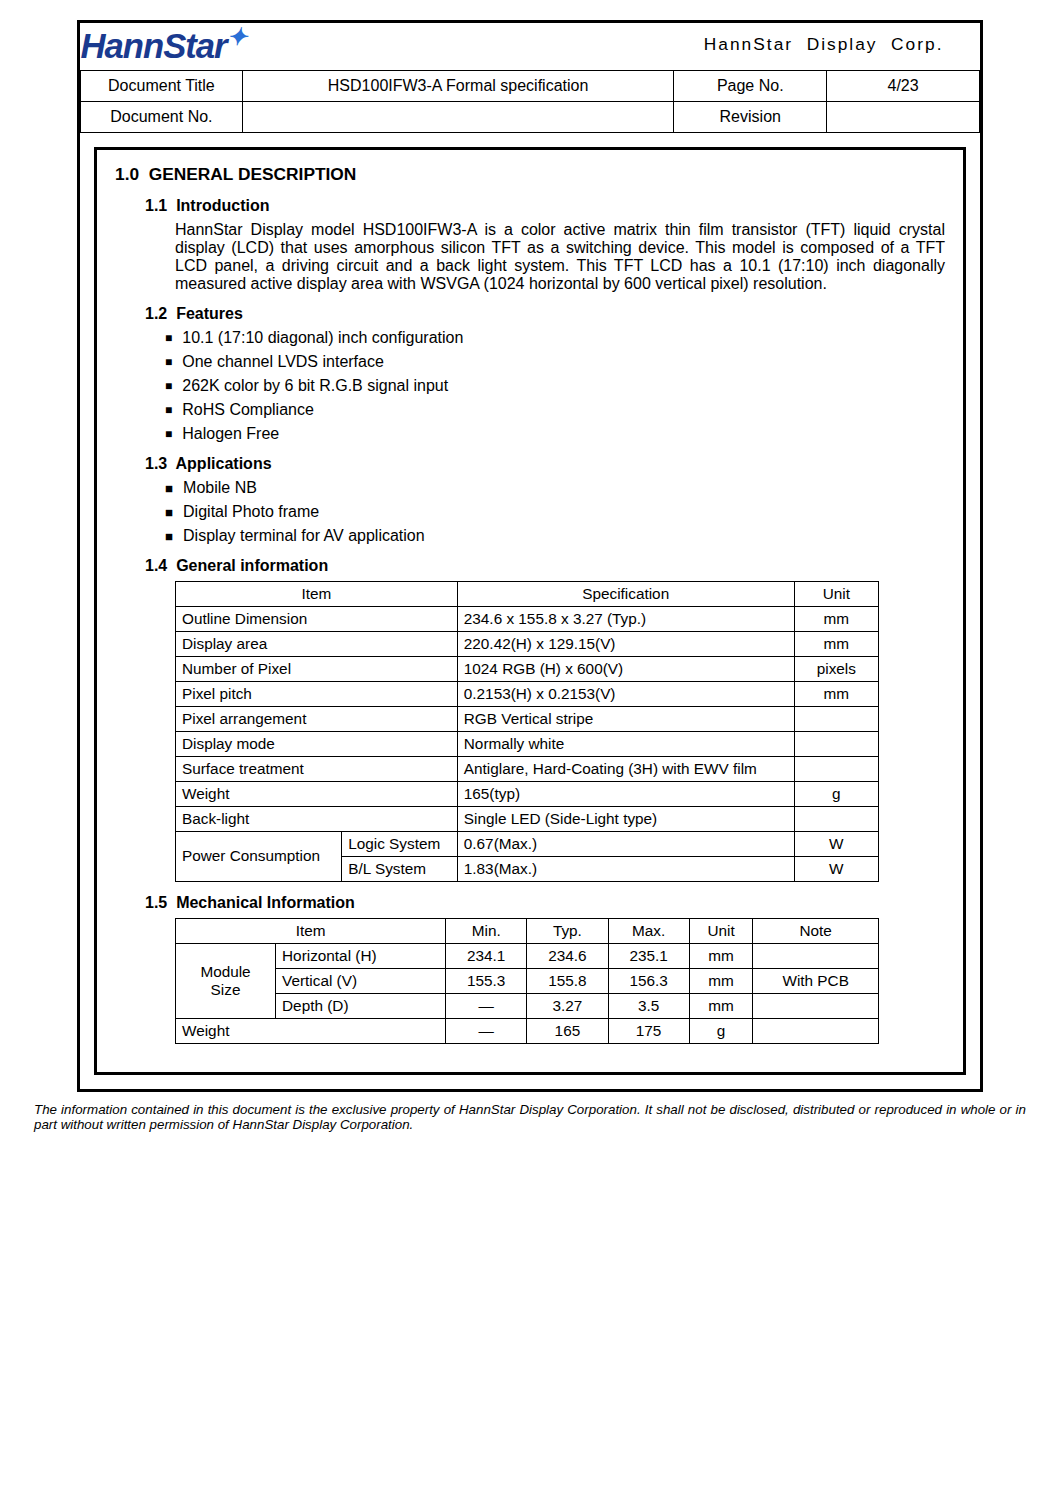| HannStar ✦ | HannStar Display Corp. |
| Document Title | HSD100IFW3-A Formal specification | Page No. | 4/23 |
| Document No. | | Revision | |
1.0 GENERAL DESCRIPTION
1.1 Introduction
HannStar Display model HSD100IFW3-A is a color active matrix thin film transistor (TFT) liquid crystal display (LCD) that uses amorphous silicon TFT as a switching device. This model is composed of a TFT LCD panel, a driving circuit and a back light system. This TFT LCD has a 10.1 (17:10) inch diagonally measured active display area with WSVGA (1024 horizontal by 600 vertical pixel) resolution.
1.2 Features
10.1 (17:10 diagonal) inch configuration
One channel LVDS interface
262K color by 6 bit R.G.B signal input
RoHS Compliance
Halogen Free
1.3 Applications
Mobile NB
Digital Photo frame
Display terminal for AV application
1.4 General information
| Item | Specification | Unit |
| --- | --- | --- |
| Outline Dimension | 234.6 x 155.8 x 3.27 (Typ.) | mm |
| Display area | 220.42(H) x 129.15(V) | mm |
| Number of Pixel | 1024 RGB (H) x 600(V) | pixels |
| Pixel pitch | 0.2153(H) x 0.2153(V) | mm |
| Pixel arrangement | RGB Vertical stripe | |
| Display mode | Normally white | |
| Surface treatment | Antiglare, Hard-Coating (3H) with EWV film | |
| Weight | 165(typ) | g |
| Back-light | Single LED (Side-Light type) | |
| Power Consumption | Logic System | 0.67(Max.) | W |
| B/L System | 1.83(Max.) | W |
1.5 Mechanical Information
| Item | Min. | Typ. | Max. | Unit | Note |
| --- | --- | --- | --- | --- | --- |
| Module Size | Horizontal (H) | 234.1 | 234.6 | 235.1 | mm | |
| Vertical (V) | 155.3 | 155.8 | 156.3 | mm | With PCB |
| Depth (D) | — | 3.27 | 3.5 | mm | |
| Weight | — | 165 | 175 | g | |
The information contained in this document is the exclusive property of HannStar Display Corporation. It shall not be disclosed, distributed or reproduced in whole or in part without written permission of HannStar Display Corporation.